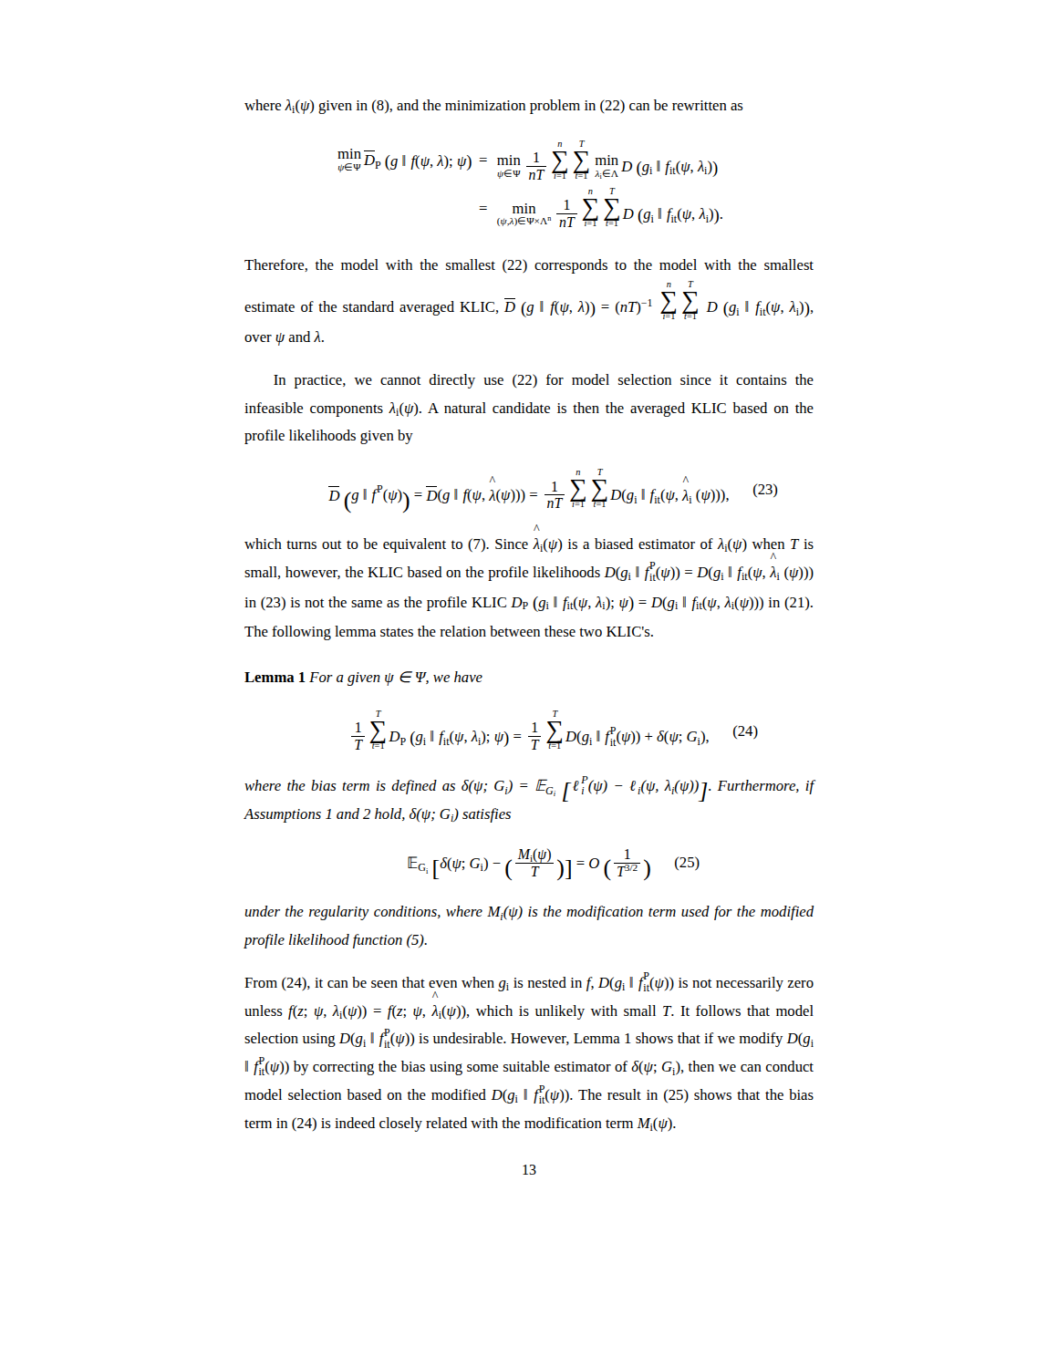where λi(ψ) given in (8), and the minimization problem in (22) can be rewritten as
| min ψ ∈Ψ D P ( g ‖ f ( ψ , λ ); ψ ) | = | min ψ ∈Ψ 1 nT n ∑ i =1 T ∑ t =1 min λ i ∈Λ D ( g i ‖ f it ( ψ , λ i ) ) |
| | = | min ( ψ , λ )∈Ψ×Λ n 1 nT n ∑ i =1 T ∑ t =1 D ( g i ‖ f it ( ψ , λ i ) ) . |
Therefore, the model with the smallest (22) corresponds to the model with the smallest estimate of the standard averaged KLIC, D (g ‖ f(ψ, λ)) = (nT)−1 n∑i=1 T∑t=1 D (gi ‖ fit(ψ, λi)), over ψ and λ.
In practice, we cannot directly use (22) for model selection since it contains the infeasible components λi(ψ). A natural candidate is then the averaged KLIC based on the profile likelihoods given by
D (g ‖ fP (ψ)) = D(g ‖ f(ψ, ^λ(ψ))) = 1 nT n∑i=1 T∑t=1 D(gi ‖ fit(ψ, ^λ i (ψ))),
(23)
which turns out to be equivalent to (7). Since ^λ i(ψ) is a biased estimator of λi(ψ) when T is small, however, the KLIC based on the profile likelihoods D(gi ‖ fPit(ψ)) = D(gi ‖ fit(ψ, ^λ i (ψ))) in (23) is not the same as the profile KLIC DP (gi ‖ fit(ψ, λi); ψ) = D(gi ‖ fit(ψ, λi(ψ))) in (21). The following lemma states the relation between these two KLIC's.
Lemma 1 For a given ψ ∈ Ψ, we have
1 T T∑t=1 DP (gi ‖ fit(ψ, λi); ψ) = 1 T T∑t=1 D(gi ‖ fPit(ψ)) + δ(ψ; Gi),
(24)
where the bias term is defined as δ(ψ; Gi) = 𝔼Gi [ℓPi(ψ) − ℓi(ψ, λi(ψ))]. Furthermore, if Assumptions 1 and 2 hold, δ(ψ; Gi) satisfies
𝔼Gi [δ(ψ; Gi) − (Mi(ψ) T)] = O (1 T 3/2)
(25)
under the regularity conditions, where Mi(ψ) is the modification term used for the modified profile likelihood function (5).
From (24), it can be seen that even when gi is nested in f, D(gi ‖ fPit(ψ)) is not necessarily zero unless f(z; ψ, λi(ψ)) = f(z; ψ, ^λ i(ψ)), which is unlikely with small T. It follows that model selection using D(gi ‖ fPit(ψ)) is undesirable. However, Lemma 1 shows that if we modify D(gi ‖ fPit(ψ)) by correcting the bias using some suitable estimator of δ(ψ; Gi), then we can conduct model selection based on the modified D(gi ‖ fPit(ψ)). The result in (25) shows that the bias term in (24) is indeed closely related with the modification term Mi(ψ).
13